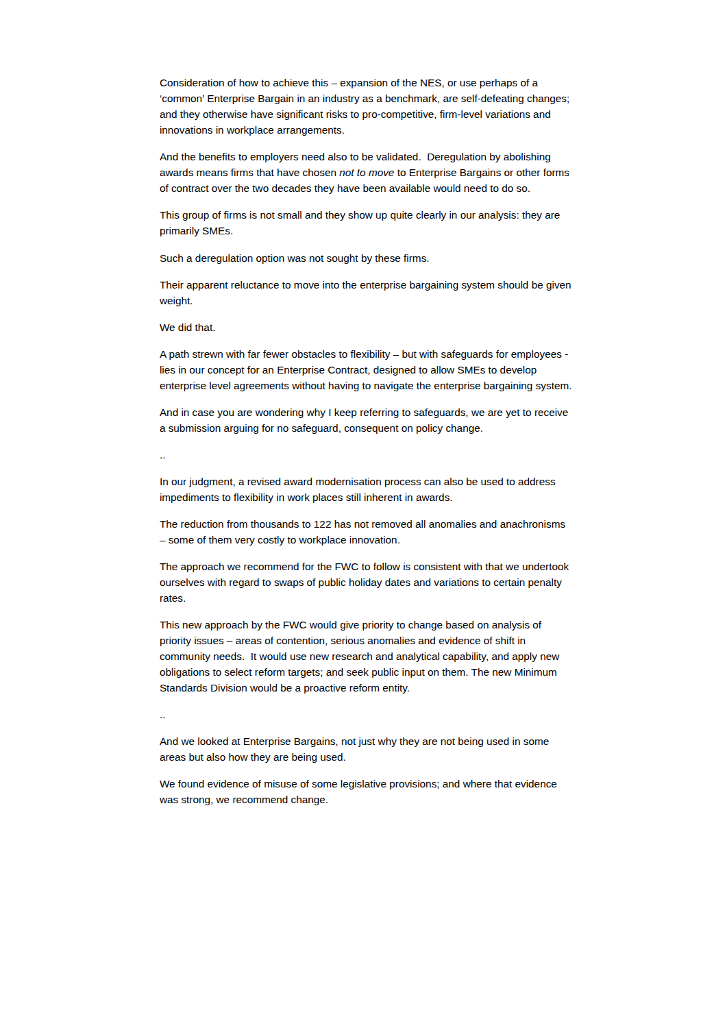Consideration of how to achieve this – expansion of the NES, or use perhaps of a ‘common’ Enterprise Bargain in an industry as a benchmark, are self-defeating changes; and they otherwise have significant risks to pro-competitive, firm-level variations and innovations in workplace arrangements.
And the benefits to employers need also to be validated. Deregulation by abolishing awards means firms that have chosen not to move to Enterprise Bargains or other forms of contract over the two decades they have been available would need to do so.
This group of firms is not small and they show up quite clearly in our analysis: they are primarily SMEs.
Such a deregulation option was not sought by these firms.
Their apparent reluctance to move into the enterprise bargaining system should be given weight.
We did that.
A path strewn with far fewer obstacles to flexibility – but with safeguards for employees - lies in our concept for an Enterprise Contract, designed to allow SMEs to develop enterprise level agreements without having to navigate the enterprise bargaining system.
And in case you are wondering why I keep referring to safeguards, we are yet to receive a submission arguing for no safeguard, consequent on policy change.
..
In our judgment, a revised award modernisation process can also be used to address impediments to flexibility in work places still inherent in awards.
The reduction from thousands to 122 has not removed all anomalies and anachronisms – some of them very costly to workplace innovation.
The approach we recommend for the FWC to follow is consistent with that we undertook ourselves with regard to swaps of public holiday dates and variations to certain penalty rates.
This new approach by the FWC would give priority to change based on analysis of priority issues – areas of contention, serious anomalies and evidence of shift in community needs. It would use new research and analytical capability, and apply new obligations to select reform targets; and seek public input on them. The new Minimum Standards Division would be a proactive reform entity.
..
And we looked at Enterprise Bargains, not just why they are not being used in some areas but also how they are being used.
We found evidence of misuse of some legislative provisions; and where that evidence was strong, we recommend change.